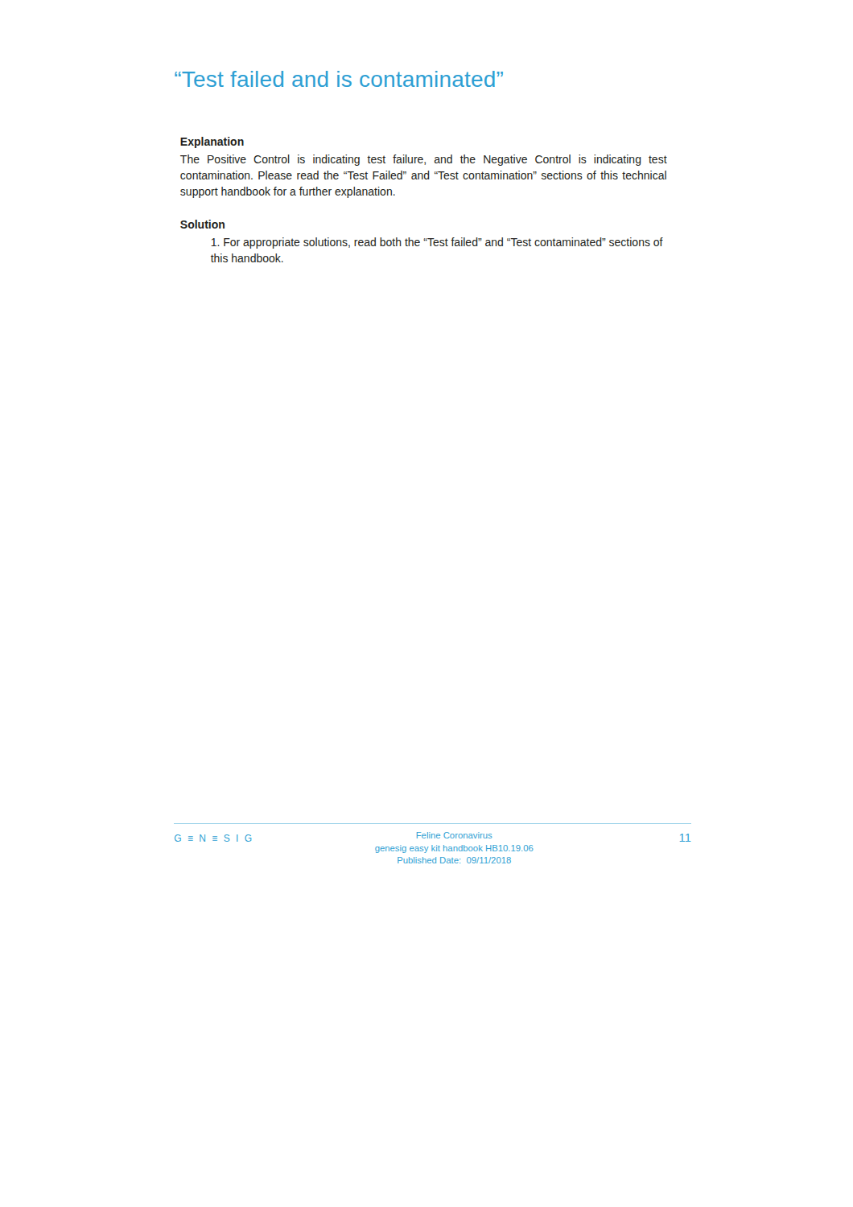“Test failed and is contaminated”
Explanation
The Positive Control is indicating test failure, and the Negative Control is indicating test contamination. Please read the “Test Failed” and “Test contamination” sections of this technical support handbook for a further explanation.
Solution
1. For appropriate solutions, read both the “Test failed” and “Test contaminated” sections of this handbook.
G ≡ N ≡ S I G
Feline Coronavirus
genesig easy kit handbook HB10.19.06
Published Date: 09/11/2018
11